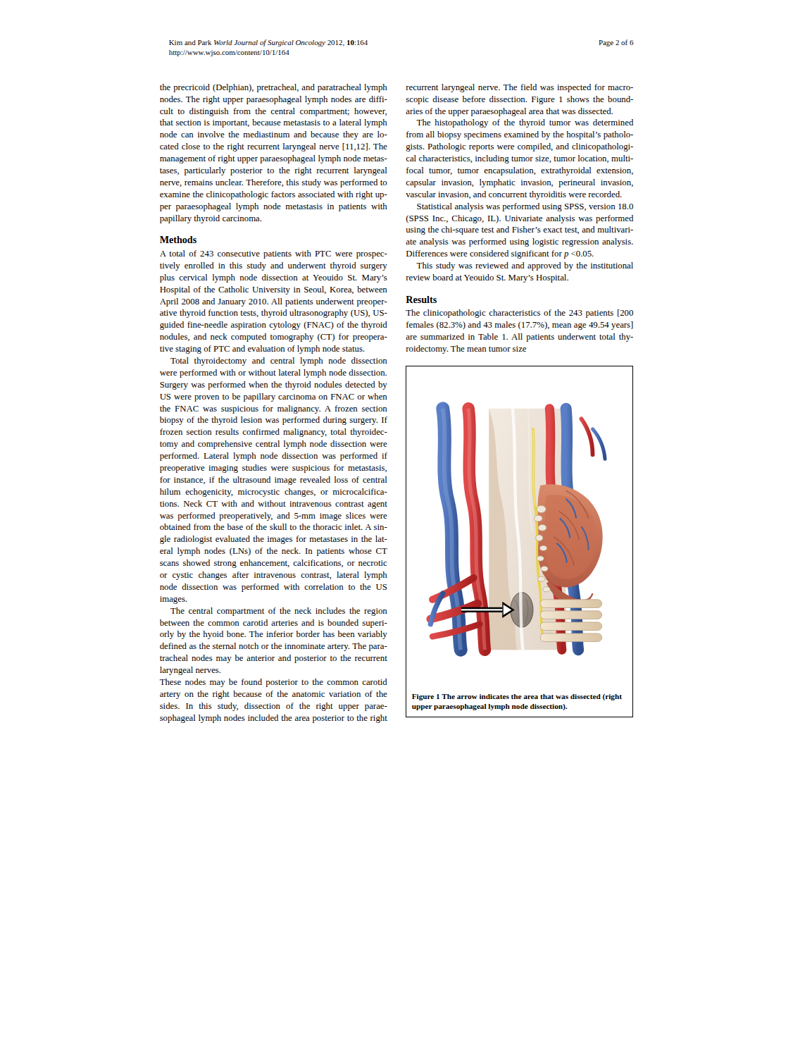Kim and Park World Journal of Surgical Oncology 2012, 10:164
http://www.wjso.com/content/10/1/164
Page 2 of 6
the precricoid (Delphian), pretracheal, and paratracheal lymph nodes. The right upper paraesophageal lymph nodes are difficult to distinguish from the central compartment; however, that section is important, because metastasis to a lateral lymph node can involve the mediastinum and because they are located close to the right recurrent laryngeal nerve [11,12]. The management of right upper paraesophageal lymph node metastases, particularly posterior to the right recurrent laryngeal nerve, remains unclear. Therefore, this study was performed to examine the clinicopathologic factors associated with right upper paraesophageal lymph node metastasis in patients with papillary thyroid carcinoma.
Methods
A total of 243 consecutive patients with PTC were prospectively enrolled in this study and underwent thyroid surgery plus cervical lymph node dissection at Yeouido St. Mary’s Hospital of the Catholic University in Seoul, Korea, between April 2008 and January 2010. All patients underwent preoperative thyroid function tests, thyroid ultrasonography (US), US-guided fine-needle aspiration cytology (FNAC) of the thyroid nodules, and neck computed tomography (CT) for preoperative staging of PTC and evaluation of lymph node status.
Total thyroidectomy and central lymph node dissection were performed with or without lateral lymph node dissection. Surgery was performed when the thyroid nodules detected by US were proven to be papillary carcinoma on FNAC or when the FNAC was suspicious for malignancy. A frozen section biopsy of the thyroid lesion was performed during surgery. If frozen section results confirmed malignancy, total thyroidectomy and comprehensive central lymph node dissection were performed. Lateral lymph node dissection was performed if preoperative imaging studies were suspicious for metastasis, for instance, if the ultrasound image revealed loss of central hilum echogenicity, microcystic changes, or microcalcifications. Neck CT with and without intravenous contrast agent was performed preoperatively, and 5-mm image slices were obtained from the base of the skull to the thoracic inlet. A single radiologist evaluated the images for metastases in the lateral lymph nodes (LNs) of the neck. In patients whose CT scans showed strong enhancement, calcifications, or necrotic or cystic changes after intravenous contrast, lateral lymph node dissection was performed with correlation to the US images.
The central compartment of the neck includes the region between the common carotid arteries and is bounded superiorly by the hyoid bone. The inferior border has been variably defined as the sternal notch or the innominate artery. The paratracheal nodes may be anterior and posterior to the recurrent laryngeal nerves.
These nodes may be found posterior to the common carotid artery on the right because of the anatomic variation of the sides. In this study, dissection of the right upper paraesophageal lymph nodes included the area posterior to the right recurrent laryngeal nerve. The field was inspected for macroscopic disease before dissection. Figure 1 shows the boundaries of the upper paraesophageal area that was dissected.
The histopathology of the thyroid tumor was determined from all biopsy specimens examined by the hospital’s pathologists. Pathologic reports were compiled, and clinicopathological characteristics, including tumor size, tumor location, multifocal tumor, tumor encapsulation, extrathyroidal extension, capsular invasion, lymphatic invasion, perineural invasion, vascular invasion, and concurrent thyroiditis were recorded.
Statistical analysis was performed using SPSS, version 18.0 (SPSS Inc., Chicago, IL). Univariate analysis was performed using the chi-square test and Fisher’s exact test, and multivariate analysis was performed using logistic regression analysis. Differences were considered significant for p <0.05.
This study was reviewed and approved by the institutional review board at Yeouido St. Mary’s Hospital.
Results
The clinicopathologic characteristics of the 243 patients [200 females (82.3%) and 43 males (17.7%), mean age 49.54 years] are summarized in Table 1. All patients underwent total thyroidectomy. The mean tumor size
Figure 1 The arrow indicates the area that was dissected (right upper paraesophageal lymph node dissection).